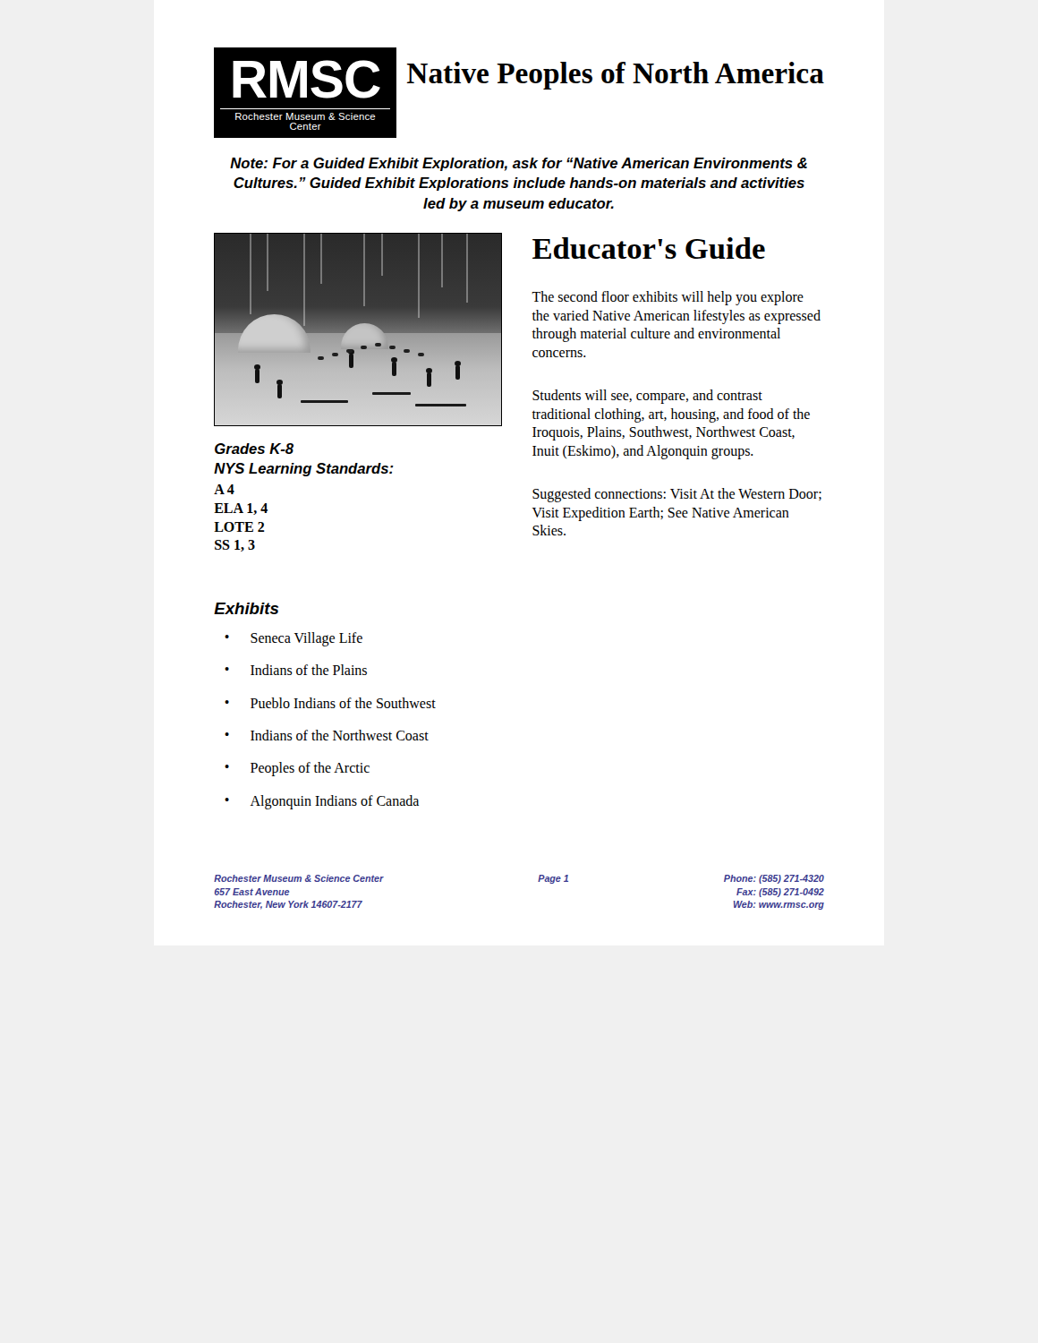RMSC
Rochester Museum & Science Center
Native Peoples of North America
Note: For a Guided Exhibit Exploration, ask for “Native American Environments & Cultures.” Guided Exhibit Explorations include hands-on materials and activities led by a museum educator.
Grades K-8
NYS Learning Standards:
A 4
ELA 1, 4
LOTE 2
SS 1, 3
Exhibits
Seneca Village Life
Indians of the Plains
Pueblo Indians of the Southwest
Indians of the Northwest Coast
Peoples of the Arctic
Algonquin Indians of Canada
Educator's Guide
The second floor exhibits will help you explore the varied Native American lifestyles as expressed through material culture and environmental concerns.
Students will see, compare, and contrast traditional clothing, art, housing, and food of the Iroquois, Plains, Southwest, Northwest Coast, Inuit (Eskimo), and Algonquin groups.
Suggested connections: Visit At the Western Door; Visit Expedition Earth; See Native American Skies.
Rochester Museum & Science Center
657 East Avenue
Rochester, New York 14607-2177
Page 1
Phone: (585) 271-4320
Fax: (585) 271-0492
Web: www.rmsc.org